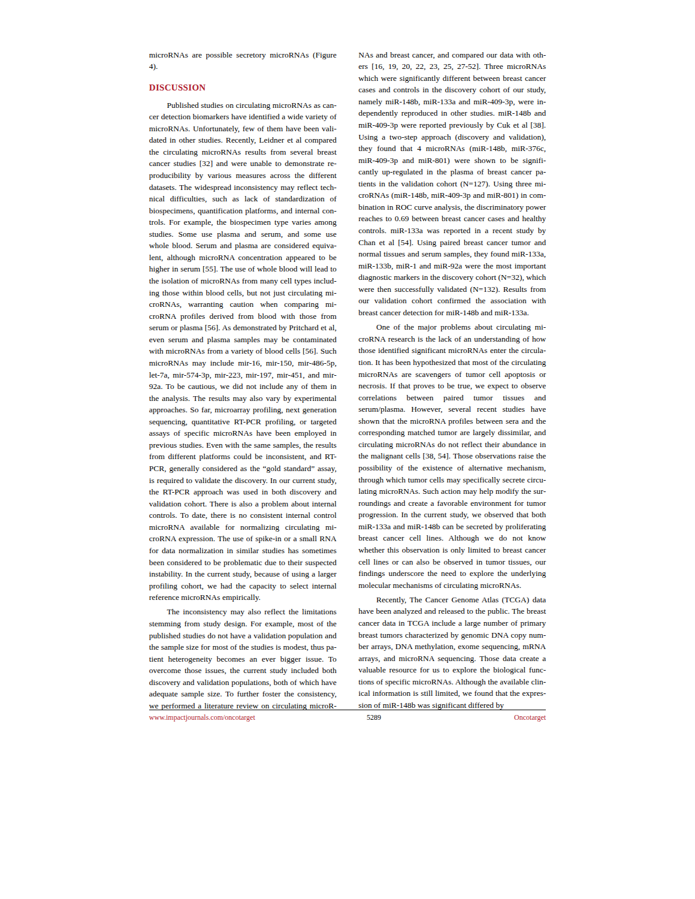microRNAs are possible secretory microRNAs (Figure 4).
DISCUSSION
Published studies on circulating microRNAs as cancer detection biomarkers have identified a wide variety of microRNAs. Unfortunately, few of them have been validated in other studies. Recently, Leidner et al compared the circulating microRNAs results from several breast cancer studies [32] and were unable to demonstrate reproducibility by various measures across the different datasets. The widespread inconsistency may reflect technical difficulties, such as lack of standardization of biospecimens, quantification platforms, and internal controls. For example, the biospecimen type varies among studies. Some use plasma and serum, and some use whole blood. Serum and plasma are considered equivalent, although microRNA concentration appeared to be higher in serum [55]. The use of whole blood will lead to the isolation of microRNAs from many cell types including those within blood cells, but not just circulating microRNAs, warranting caution when comparing microRNA profiles derived from blood with those from serum or plasma [56]. As demonstrated by Pritchard et al, even serum and plasma samples may be contaminated with microRNAs from a variety of blood cells [56]. Such microRNAs may include mir-16, mir-150, mir-486-5p, let-7a, mir-574-3p, mir-223, mir-197, mir-451, and mir-92a. To be cautious, we did not include any of them in the analysis. The results may also vary by experimental approaches. So far, microarray profiling, next generation sequencing, quantitative RT-PCR profiling, or targeted assays of specific microRNAs have been employed in previous studies. Even with the same samples, the results from different platforms could be inconsistent, and RT-PCR, generally considered as the “gold standard” assay, is required to validate the discovery. In our current study, the RT-PCR approach was used in both discovery and validation cohort. There is also a problem about internal controls. To date, there is no consistent internal control microRNA available for normalizing circulating microRNA expression. The use of spike-in or a small RNA for data normalization in similar studies has sometimes been considered to be problematic due to their suspected instability. In the current study, because of using a larger profiling cohort, we had the capacity to select internal reference microRNAs empirically.
The inconsistency may also reflect the limitations stemming from study design. For example, most of the published studies do not have a validation population and the sample size for most of the studies is modest, thus patient heterogeneity becomes an ever bigger issue. To overcome those issues, the current study included both discovery and validation populations, both of which have adequate sample size. To further foster the consistency, we performed a literature review on circulating microRNAs and breast cancer, and compared our data with others [16, 19, 20, 22, 23, 25, 27-52]. Three microRNAs which were significantly different between breast cancer cases and controls in the discovery cohort of our study, namely miR-148b, miR-133a and miR-409-3p, were independently reproduced in other studies. miR-148b and miR-409-3p were reported previously by Cuk et al [38]. Using a two-step approach (discovery and validation), they found that 4 microRNAs (miR-148b, miR-376c, miR-409-3p and miR-801) were shown to be significantly up-regulated in the plasma of breast cancer patients in the validation cohort (N=127). Using three microRNAs (miR-148b, miR-409-3p and miR-801) in combination in ROC curve analysis, the discriminatory power reaches to 0.69 between breast cancer cases and healthy controls. miR-133a was reported in a recent study by Chan et al [54]. Using paired breast cancer tumor and normal tissues and serum samples, they found miR-133a, miR-133b, miR-1 and miR-92a were the most important diagnostic markers in the discovery cohort (N=32), which were then successfully validated (N=132). Results from our validation cohort confirmed the association with breast cancer detection for miR-148b and miR-133a.
One of the major problems about circulating microRNA research is the lack of an understanding of how those identified significant microRNAs enter the circulation. It has been hypothesized that most of the circulating microRNAs are scavengers of tumor cell apoptosis or necrosis. If that proves to be true, we expect to observe correlations between paired tumor tissues and serum/plasma. However, several recent studies have shown that the microRNA profiles between sera and the corresponding matched tumor are largely dissimilar, and circulating microRNAs do not reflect their abundance in the malignant cells [38, 54]. Those observations raise the possibility of the existence of alternative mechanism, through which tumor cells may specifically secrete circulating microRNAs. Such action may help modify the surroundings and create a favorable environment for tumor progression. In the current study, we observed that both miR-133a and miR-148b can be secreted by proliferating breast cancer cell lines. Although we do not know whether this observation is only limited to breast cancer cell lines or can also be observed in tumor tissues, our findings underscore the need to explore the underlying molecular mechanisms of circulating microRNAs.
Recently, The Cancer Genome Atlas (TCGA) data have been analyzed and released to the public. The breast cancer data in TCGA include a large number of primary breast tumors characterized by genomic DNA copy number arrays, DNA methylation, exome sequencing, mRNA arrays, and microRNA sequencing. Those data create a valuable resource for us to explore the biological functions of specific microRNAs. Although the available clinical information is still limited, we found that the expression of miR-148b was significant differed by
www.impactjournals.com/oncotarget 5289 Oncotarget